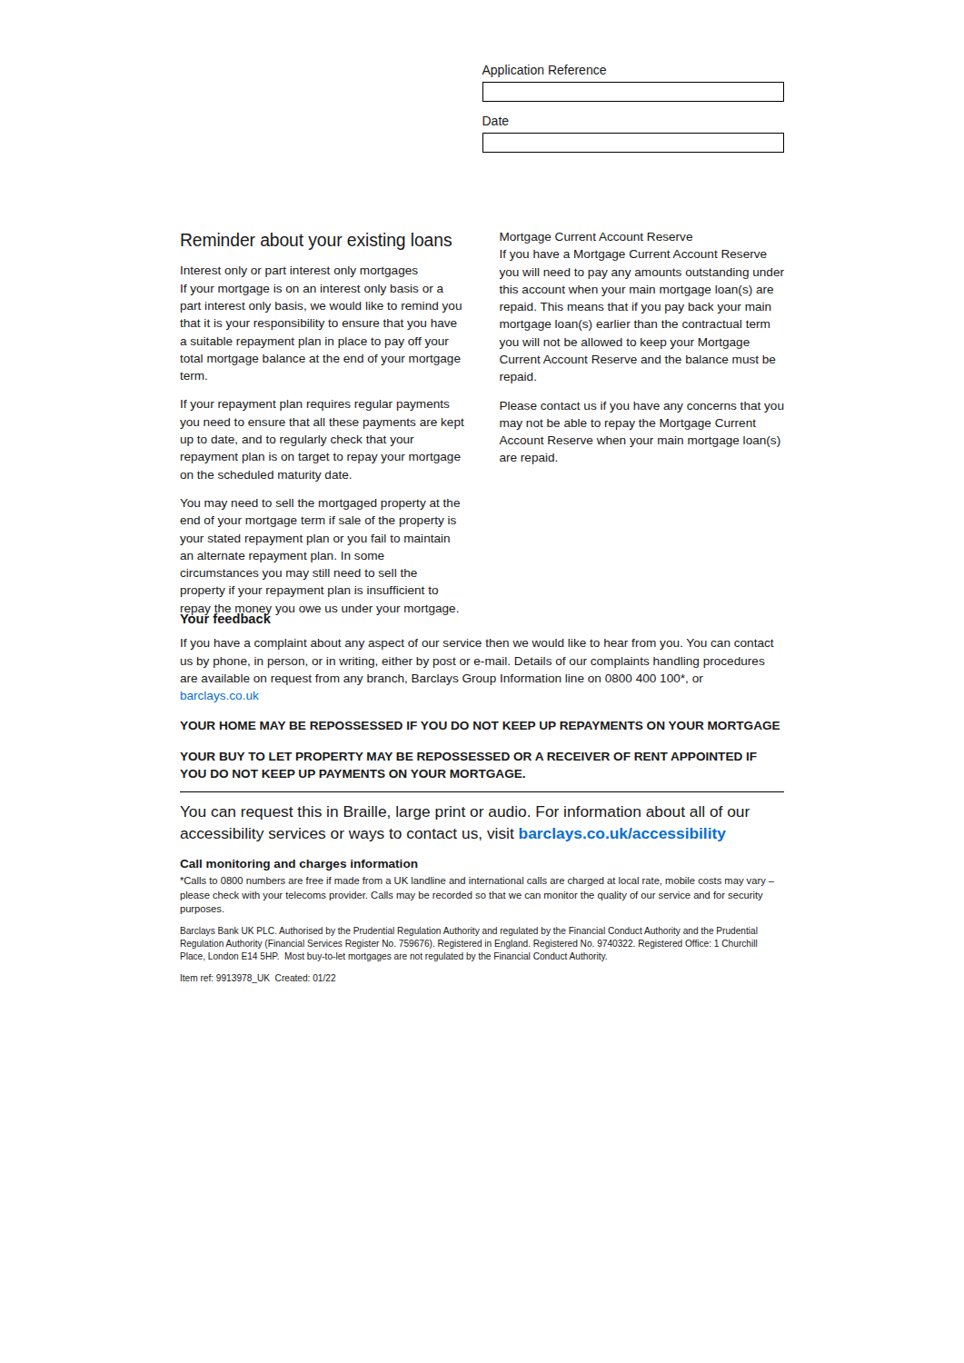Application Reference
Date
Reminder about your existing loans
Interest only or part interest only mortgages
If your mortgage is on an interest only basis or a part interest only basis, we would like to remind you that it is your responsibility to ensure that you have a suitable repayment plan in place to pay off your total mortgage balance at the end of your mortgage term.
If your repayment plan requires regular payments you need to ensure that all these payments are kept up to date, and to regularly check that your repayment plan is on target to repay your mortgage on the scheduled maturity date.
You may need to sell the mortgaged property at the end of your mortgage term if sale of the property is your stated repayment plan or you fail to maintain an alternate repayment plan. In some circumstances you may still need to sell the property if your repayment plan is insufficient to repay the money you owe us under your mortgage.
Mortgage Current Account Reserve
If you have a Mortgage Current Account Reserve you will need to pay any amounts outstanding under this account when your main mortgage loan(s) are repaid. This means that if you pay back your main mortgage loan(s) earlier than the contractual term you will not be allowed to keep your Mortgage Current Account Reserve and the balance must be repaid.
Please contact us if you have any concerns that you may not be able to repay the Mortgage Current Account Reserve when your main mortgage loan(s) are repaid.
Your feedback
If you have a complaint about any aspect of our service then we would like to hear from you. You can contact us by phone, in person, or in writing, either by post or e-mail. Details of our complaints handling procedures are available on request from any branch, Barclays Group Information line on 0800 400 100*, or barclays.co.uk
YOUR HOME MAY BE REPOSSESSED IF YOU DO NOT KEEP UP REPAYMENTS ON YOUR MORTGAGE
YOUR BUY TO LET PROPERTY MAY BE REPOSSESSED OR A RECEIVER OF RENT APPOINTED IF YOU DO NOT KEEP UP PAYMENTS ON YOUR MORTGAGE.
You can request this in Braille, large print or audio. For information about all of our accessibility services or ways to contact us, visit barclays.co.uk/accessibility
Call monitoring and charges information
*Calls to 0800 numbers are free if made from a UK landline and international calls are charged at local rate, mobile costs may vary – please check with your telecoms provider. Calls may be recorded so that we can monitor the quality of our service and for security purposes.
Barclays Bank UK PLC. Authorised by the Prudential Regulation Authority and regulated by the Financial Conduct Authority and the Prudential Regulation Authority (Financial Services Register No. 759676). Registered in England. Registered No. 9740322. Registered Office: 1 Churchill Place, London E14 5HP. Most buy-to-let mortgages are not regulated by the Financial Conduct Authority.
Item ref: 9913978_UK Created: 01/22